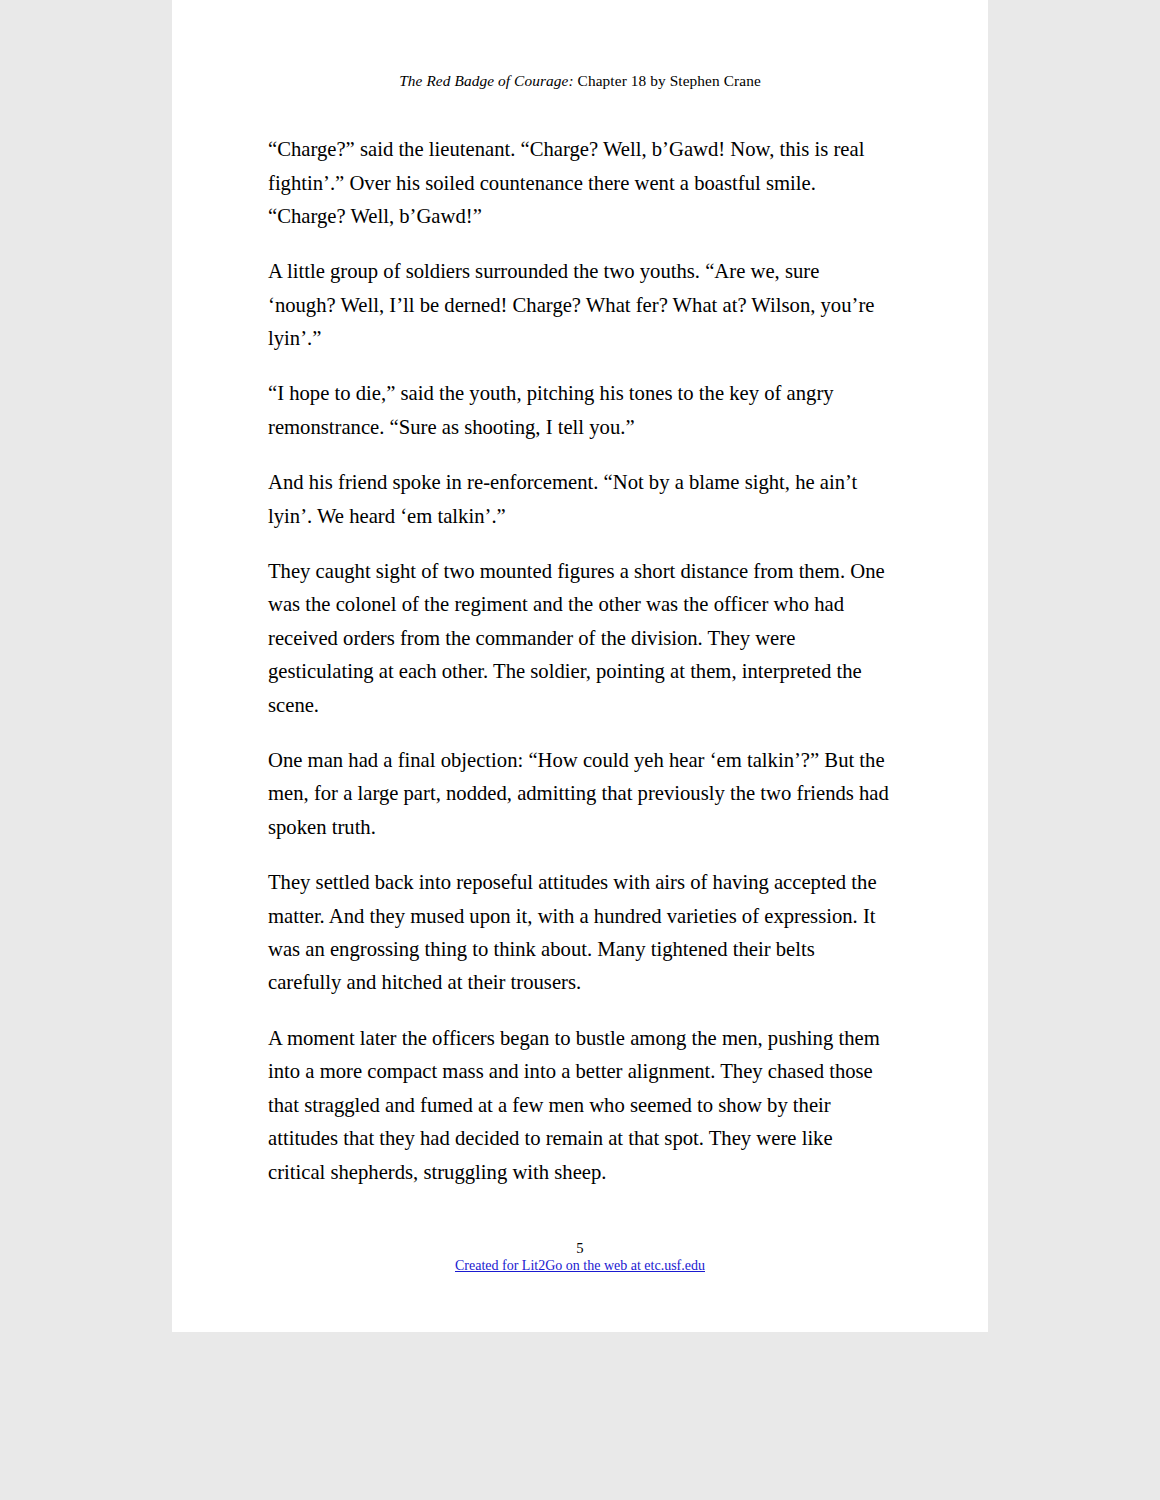The Red Badge of Courage: Chapter 18 by Stephen Crane
“Charge?” said the lieutenant. “Charge? Well, b’Gawd! Now, this is real fightin’.” Over his soiled countenance there went a boastful smile. “Charge? Well, b’Gawd!”
A little group of soldiers surrounded the two youths. “Are we, sure ‘nough? Well, I’ll be derned! Charge? What fer? What at? Wilson, you’re lyin’.”
“I hope to die,” said the youth, pitching his tones to the key of angry remonstrance. “Sure as shooting, I tell you.”
And his friend spoke in re-enforcement. “Not by a blame sight, he ain’t lyin’. We heard ‘em talkin’.”
They caught sight of two mounted figures a short distance from them. One was the colonel of the regiment and the other was the officer who had received orders from the commander of the division. They were gesticulating at each other. The soldier, pointing at them, interpreted the scene.
One man had a final objection: “How could yeh hear ‘em talkin’?” But the men, for a large part, nodded, admitting that previously the two friends had spoken truth.
They settled back into reposeful attitudes with airs of having accepted the matter. And they mused upon it, with a hundred varieties of expression. It was an engrossing thing to think about. Many tightened their belts carefully and hitched at their trousers.
A moment later the officers began to bustle among the men, pushing them into a more compact mass and into a better alignment. They chased those that straggled and fumed at a few men who seemed to show by their attitudes that they had decided to remain at that spot. They were like critical shepherds, struggling with sheep.
5 Created for Lit2Go on the web at etc.usf.edu